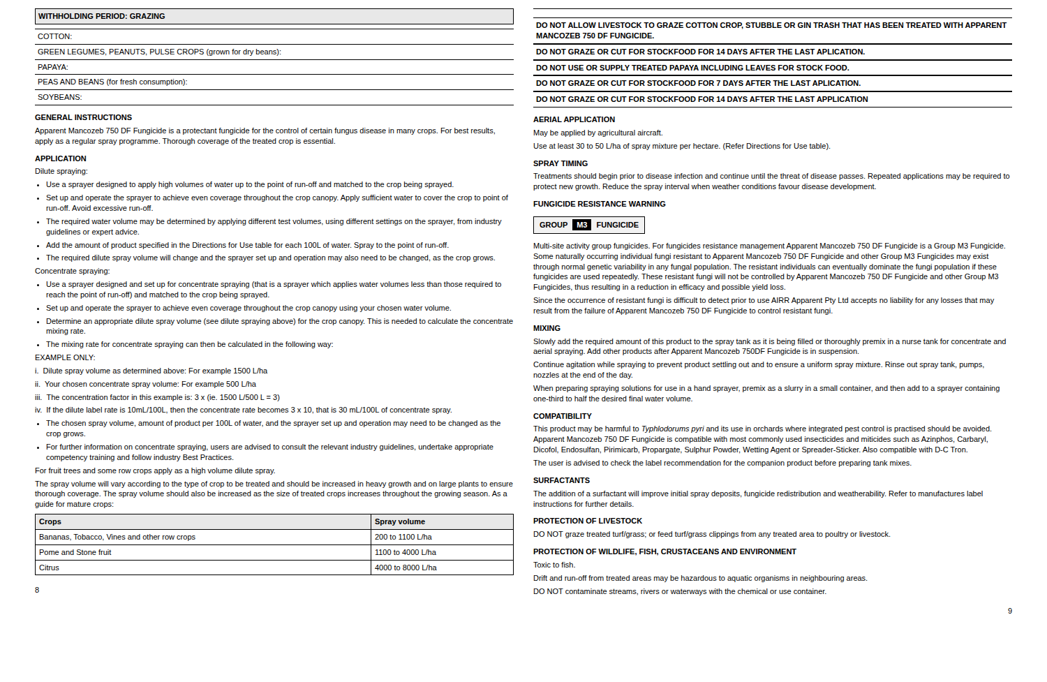Withholding period: Grazing
| COTTON: |
| GREEN LEGUMES, PEANUTS, PULSE CROPS (grown for dry beans): |
| PAPAYA: |
| PEAS AND BEANS (for fresh consumption): |
| SOYBEANS: |
General Instructions
Apparent Mancozeb 750 DF Fungicide is a protectant fungicide for the control of certain fungus disease in many crops. For best results, apply as a regular spray programme. Thorough coverage of the treated crop is essential.
Application
Dilute spraying:
Use a sprayer designed to apply high volumes of water up to the point of run-off and matched to the crop being sprayed.
Set up and operate the sprayer to achieve even coverage throughout the crop canopy. Apply sufficient water to cover the crop to point of run-off. Avoid excessive run-off.
The required water volume may be determined by applying different test volumes, using different settings on the sprayer, from industry guidelines or expert advice.
Add the amount of product specified in the Directions for Use table for each 100L of water. Spray to the point of run-off.
The required dilute spray volume will change and the sprayer set up and operation may also need to be changed, as the crop grows.
Concentrate spraying:
Use a sprayer designed and set up for concentrate spraying (that is a sprayer which applies water volumes less than those required to reach the point of run-off) and matched to the crop being sprayed.
Set up and operate the sprayer to achieve even coverage throughout the crop canopy using your chosen water volume.
Determine an appropriate dilute spray volume (see dilute spraying above) for the crop canopy. This is needed to calculate the concentrate mixing rate.
The mixing rate for concentrate spraying can then be calculated in the following way:
EXAMPLE ONLY:
i. Dilute spray volume as determined above: For example 1500 L/ha
ii. Your chosen concentrate spray volume: For example 500 L/ha
iii. The concentration factor in this example is: 3 x (ie. 1500 L/500 L = 3)
iv. If the dilute label rate is 10mL/100L, then the concentrate rate becomes 3 x 10, that is 30 mL/100L of concentrate spray.
The chosen spray volume, amount of product per 100L of water, and the sprayer set up and operation may need to be changed as the crop grows.
For further information on concentrate spraying, users are advised to consult the relevant industry guidelines, undertake appropriate competency training and follow industry Best Practices.
For fruit trees and some row crops apply as a high volume dilute spray.
The spray volume will vary according to the type of crop to be treated and should be increased in heavy growth and on large plants to ensure thorough coverage. The spray volume should also be increased as the size of treated crops increases throughout the growing season. As a guide for mature crops:
| Crops | Spray volume |
| --- | --- |
| Bananas, Tobacco, Vines and other row crops | 200 to 1100 L/ha |
| Pome and Stone fruit | 1100 to 4000 L/ha |
| Citrus | 4000 to 8000 L/ha |
8
Do not allow livestock to graze cotton crop, stubble or gin trash that has been treated with Apparent Mancozeb 750 DF Fungicide.
Do not graze or cut for stockfood for 14 days after the last aplication.
Do not use or supply treated papaya including leaves for stock food.
Do not graze or cut for stockfood for 7 days after the last aplication.
Do not graze or cut for stockfood for 14 days after the last application
Aerial Application
May be applied by agricultural aircraft.
Use at least 30 to 50 L/ha of spray mixture per hectare. (Refer Directions for Use table).
Spray Timing
Treatments should begin prior to disease infection and continue until the threat of disease passes. Repeated applications may be required to protect new growth. Reduce the spray interval when weather conditions favour disease development.
Fungicide Resistance Warning
Group M3 Fungicide
Multi-site activity group fungicides. For fungicides resistance management Apparent Mancozeb 750 DF Fungicide is a Group M3 Fungicide. Some naturally occurring individual fungi resistant to Apparent Mancozeb 750 DF Fungicide and other Group M3 Fungicides may exist through normal genetic variability in any fungal population. The resistant individuals can eventually dominate the fungi population if these fungicides are used repeatedly. These resistant fungi will not be controlled by Apparent Mancozeb 750 DF Fungicide and other Group M3 Fungicides, thus resulting in a reduction in efficacy and possible yield loss.
Since the occurrence of resistant fungi is difficult to detect prior to use AIRR Apparent Pty Ltd accepts no liability for any losses that may result from the failure of Apparent Mancozeb 750 DF Fungicide to control resistant fungi.
Mixing
Slowly add the required amount of this product to the spray tank as it is being filled or thoroughly premix in a nurse tank for concentrate and aerial spraying. Add other products after Apparent Mancozeb 750DF Fungicide is in suspension.
Continue agitation while spraying to prevent product settling out and to ensure a uniform spray mixture. Rinse out spray tank, pumps, nozzles at the end of the day.
When preparing spraying solutions for use in a hand sprayer, premix as a slurry in a small container, and then add to a sprayer containing one-third to half the desired final water volume.
Compatibility
This product may be harmful to Typhlodorums pyri and its use in orchards where integrated pest control is practised should be avoided. Apparent Mancozeb 750 DF Fungicide is compatible with most commonly used insecticides and miticides such as Azinphos, Carbaryl, Dicofol, Endosulfan, Pirimicarb, Propargate, Sulphur Powder, Wetting Agent or Spreader-Sticker. Also compatible with D-C Tron.
The user is advised to check the label recommendation for the companion product before preparing tank mixes.
Surfactants
The addition of a surfactant will improve initial spray deposits, fungicide redistribution and weatherability. Refer to manufactures label instructions for further details.
Protection of Livestock
DO NOT graze treated turf/grass; or feed turf/grass clippings from any treated area to poultry or livestock.
Protection of Wildlife, Fish, Crustaceans and Environment
Toxic to fish.
Drift and run-off from treated areas may be hazardous to aquatic organisms in neighbouring areas.
DO NOT contaminate streams, rivers or waterways with the chemical or use container.
9